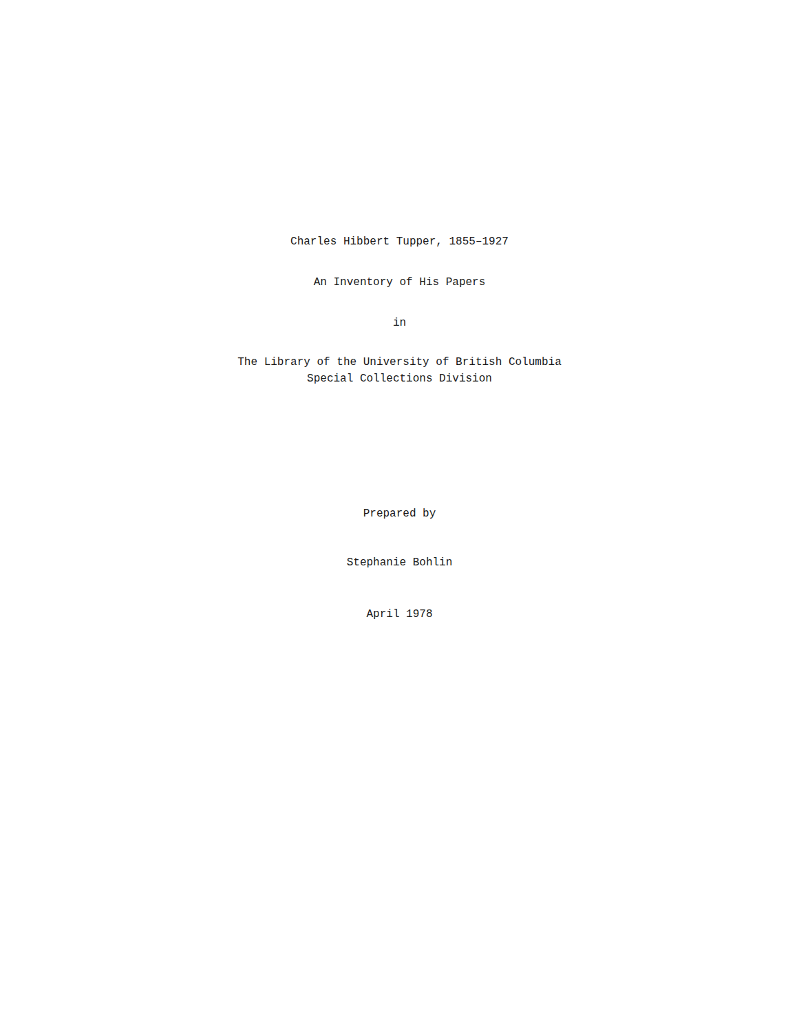Charles Hibbert Tupper, 1855–1927
An Inventory of His Papers
in
The Library of the University of British Columbia
Special Collections Division
Prepared by
Stephanie Bohlin
April 1978